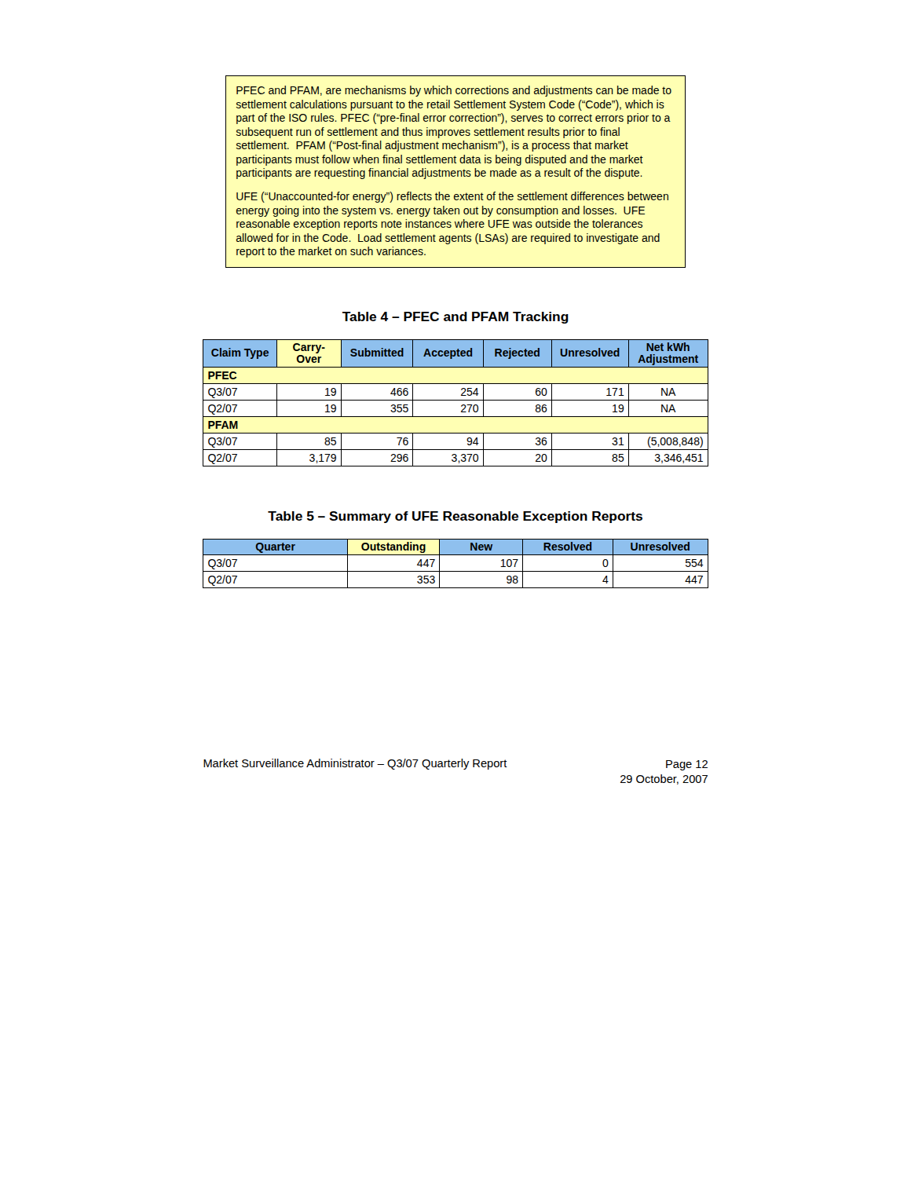PFEC and PFAM, are mechanisms by which corrections and adjustments can be made to settlement calculations pursuant to the retail Settlement System Code (“Code”), which is part of the ISO rules. PFEC (“pre-final error correction”), serves to correct errors prior to a subsequent run of settlement and thus improves settlement results prior to final settlement. PFAM (“Post-final adjustment mechanism”), is a process that market participants must follow when final settlement data is being disputed and the market participants are requesting financial adjustments be made as a result of the dispute.
UFE (“Unaccounted-for energy”) reflects the extent of the settlement differences between energy going into the system vs. energy taken out by consumption and losses. UFE reasonable exception reports note instances where UFE was outside the tolerances allowed for in the Code. Load settlement agents (LSAs) are required to investigate and report to the market on such variances.
Table 4 – PFEC and PFAM Tracking
| Claim Type | Carry-Over | Submitted | Accepted | Rejected | Unresolved | Net kWh Adjustment |
| --- | --- | --- | --- | --- | --- | --- |
| PFEC |
| Q3/07 | 19 | 466 | 254 | 60 | 171 | NA |
| Q2/07 | 19 | 355 | 270 | 86 | 19 | NA |
| PFAM |
| Q3/07 | 85 | 76 | 94 | 36 | 31 | (5,008,848) |
| Q2/07 | 3,179 | 296 | 3,370 | 20 | 85 | 3,346,451 |
Table 5 – Summary of UFE Reasonable Exception Reports
| Quarter | Outstanding | New | Resolved | Unresolved |
| --- | --- | --- | --- | --- |
| Q3/07 | 447 | 107 | 0 | 554 |
| Q2/07 | 353 | 98 | 4 | 447 |
Market Surveillance Administrator – Q3/07 Quarterly Report
Page 12
29 October, 2007